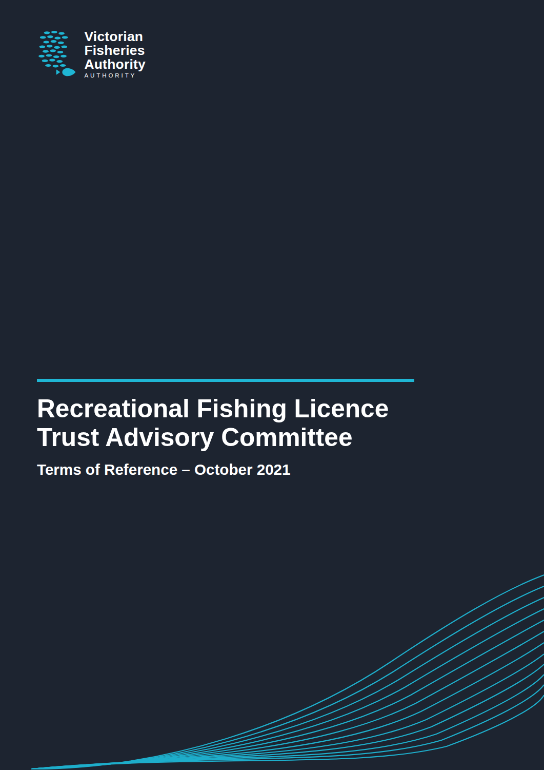Victorian Fisheries Authority AUTHORITY
Recreational Fishing Licence Trust Advisory Committee
Terms of Reference – October 2021